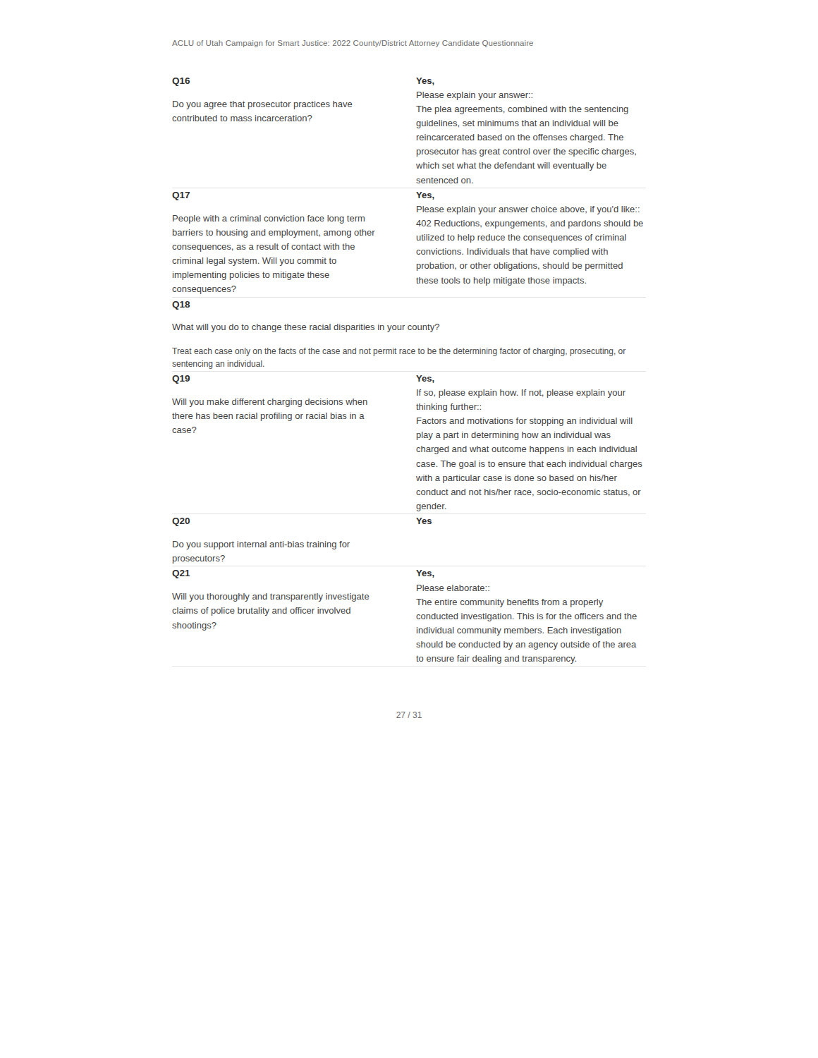ACLU of Utah Campaign for Smart Justice: 2022 County/District Attorney Candidate Questionnaire
| Q16 Do you agree that prosecutor practices have contributed to mass incarceration? | Yes, Please explain your answer:: The plea agreements, combined with the sentencing guidelines, set minimums that an individual will be reincarcerated based on the offenses charged. The prosecutor has great control over the specific charges, which set what the defendant will eventually be sentenced on. |
| Q17 People with a criminal conviction face long term barriers to housing and employment, among other consequences, as a result of contact with the criminal legal system. Will you commit to implementing policies to mitigate these consequences? | Yes, Please explain your answer choice above, if you'd like:: 402 Reductions, expungements, and pardons should be utilized to help reduce the consequences of criminal convictions. Individuals that have complied with probation, or other obligations, should be permitted these tools to help mitigate those impacts. |
| Q18 What will you do to change these racial disparities in your county? Treat each case only on the facts of the case and not permit race to be the determining factor of charging, prosecuting, or sentencing an individual. |
| Q19 Will you make different charging decisions when there has been racial profiling or racial bias in a case? | Yes, If so, please explain how. If not, please explain your thinking further:: Factors and motivations for stopping an individual will play a part in determining how an individual was charged and what outcome happens in each individual case. The goal is to ensure that each individual charges with a particular case is done so based on his/her conduct and not his/her race, socio-economic status, or gender. |
| Q20 Do you support internal anti-bias training for prosecutors? | Yes |
| Q21 Will you thoroughly and transparently investigate claims of police brutality and officer involved shootings? | Yes, Please elaborate:: The entire community benefits from a properly conducted investigation. This is for the officers and the individual community members. Each investigation should be conducted by an agency outside of the area to ensure fair dealing and transparency. |
27 / 31